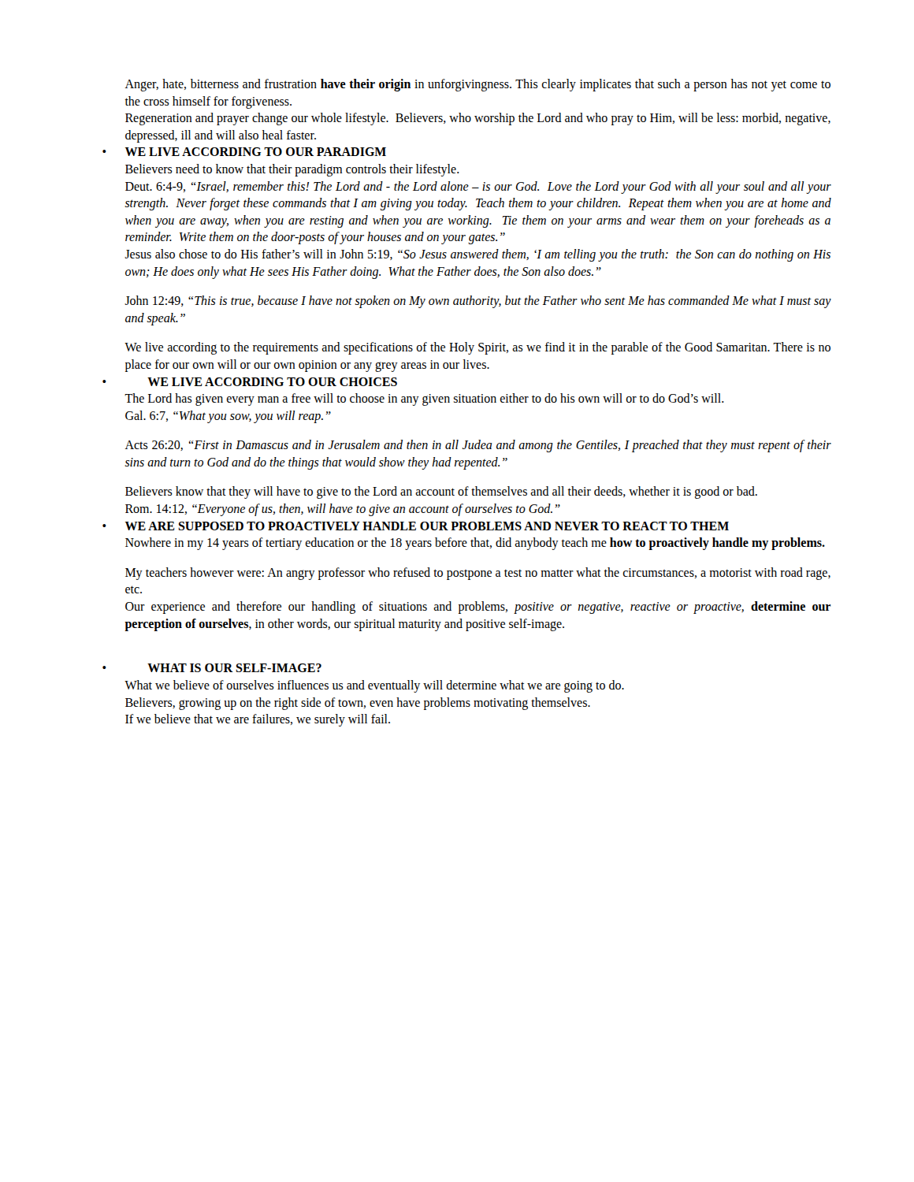Anger, hate, bitterness and frustration have their origin in unforgivingness. This clearly implicates that such a person has not yet come to the cross himself for forgiveness.
Regeneration and prayer change our whole lifestyle. Believers, who worship the Lord and who pray to Him, will be less: morbid, negative, depressed, ill and will also heal faster.
• We live according to our paradigm
Believers need to know that their paradigm controls their lifestyle.
Deut. 6:4-9, “Israel, remember this! The Lord and - the Lord alone – is our God. Love the Lord your God with all your soul and all your strength. Never forget these commands that I am giving you today. Teach them to your children. Repeat them when you are at home and when you are away, when you are resting and when you are working. Tie them on your arms and wear them on your foreheads as a reminder. Write them on the door-posts of your houses and on your gates.”
Jesus also chose to do His father’s will in John 5:19, “So Jesus answered them, ‘I am telling you the truth: the Son can do nothing on His own; He does only what He sees His Father doing. What the Father does, the Son also does.”
John 12:49, “This is true, because I have not spoken on My own authority, but the Father who sent Me has commanded Me what I must say and speak.”
We live according to the requirements and specifications of the Holy Spirit, as we find it in the parable of the Good Samaritan. There is no place for our own will or our own opinion or any grey areas in our lives.
• We live according to our choices
The Lord has given every man a free will to choose in any given situation either to do his own will or to do God’s will.
Gal. 6:7, “What you sow, you will reap.”
Acts 26:20, “First in Damascus and in Jerusalem and then in all Judea and among the Gentiles, I preached that they must repent of their sins and turn to God and do the things that would show they had repented.”
Believers know that they will have to give to the Lord an account of themselves and all their deeds, whether it is good or bad.
Rom. 14:12, “Everyone of us, then, will have to give an account of ourselves to God.”
• We are supposed to proactively handle our problems and never to react to them
Nowhere in my 14 years of tertiary education or the 18 years before that, did anybody teach me how to proactively handle my problems.
My teachers however were: An angry professor who refused to postpone a test no matter what the circumstances, a motorist with road rage, etc.
Our experience and therefore our handling of situations and problems, positive or negative, reactive or proactive, determine our perception of ourselves, in other words, our spiritual maturity and positive self-image.
• What is our self-image?
What we believe of ourselves influences us and eventually will determine what we are going to do.
Believers, growing up on the right side of town, even have problems motivating themselves.
If we believe that we are failures, we surely will fail.